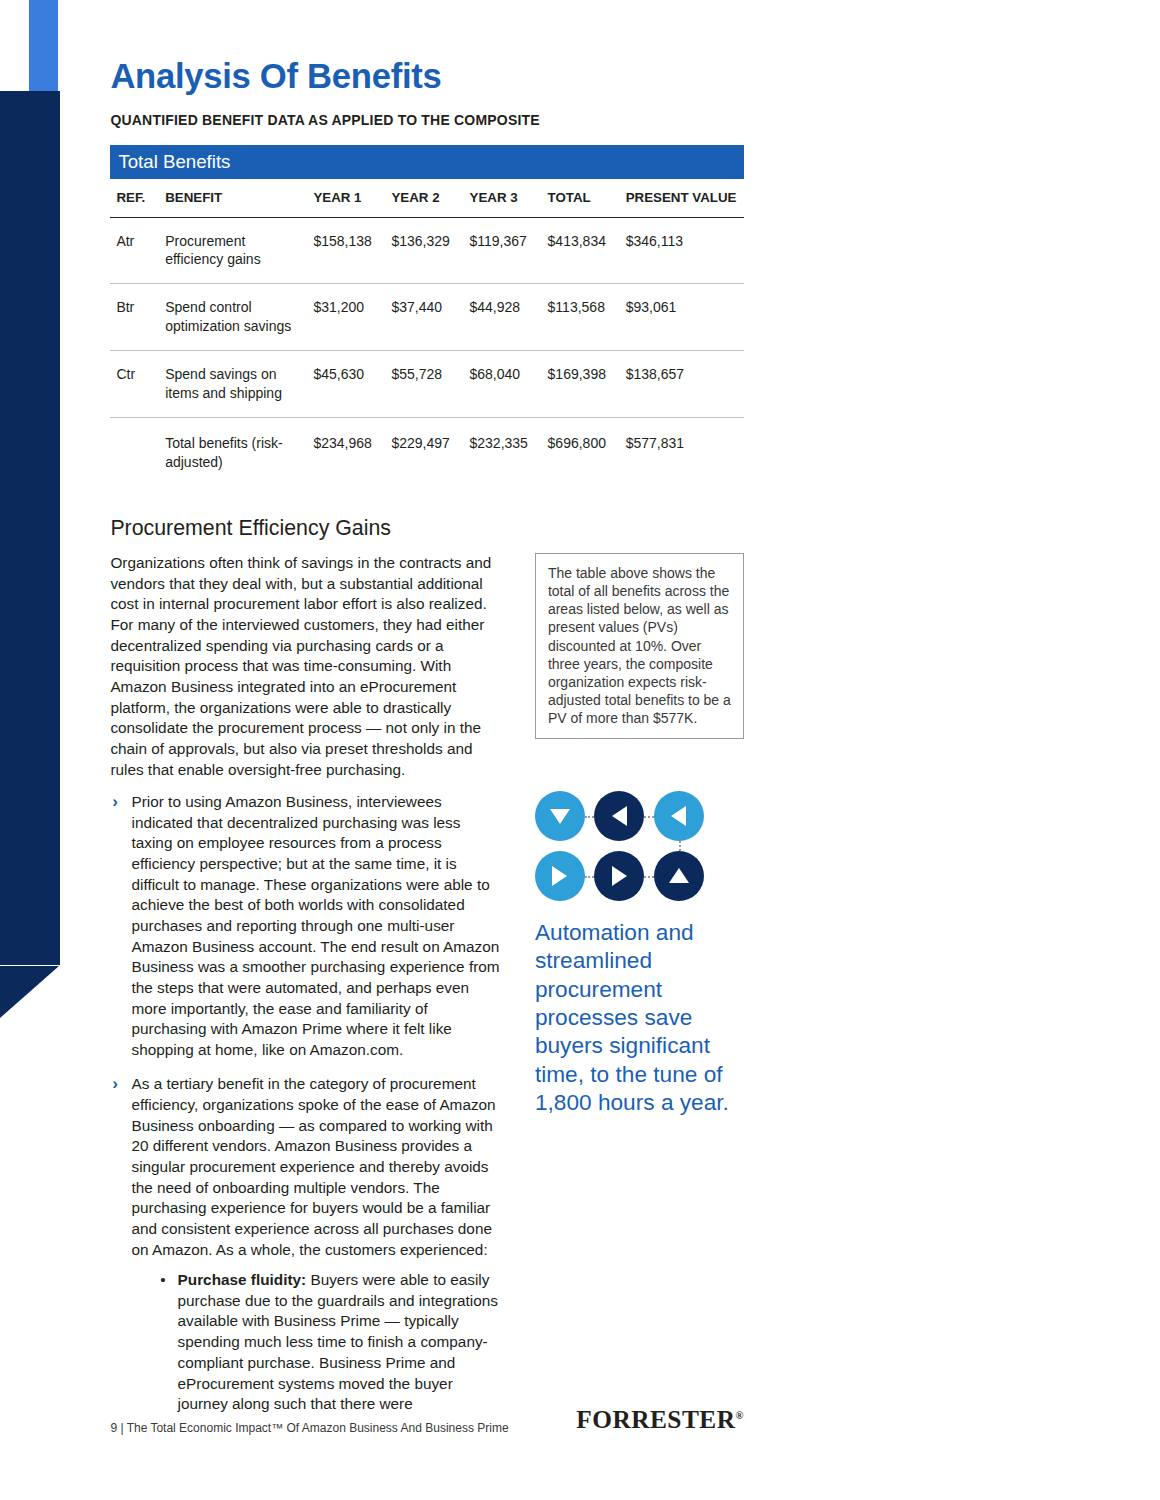Analysis Of Benefits
QUANTIFIED BENEFIT DATA AS APPLIED TO THE COMPOSITE
Total Benefits
| REF. | BENEFIT | YEAR 1 | YEAR 2 | YEAR 3 | TOTAL | PRESENT VALUE |
| --- | --- | --- | --- | --- | --- | --- |
| Atr | Procurement efficiency gains | $158,138 | $136,329 | $119,367 | $413,834 | $346,113 |
| Btr | Spend control optimization savings | $31,200 | $37,440 | $44,928 | $113,568 | $93,061 |
| Ctr | Spend savings on items and shipping | $45,630 | $55,728 | $68,040 | $169,398 | $138,657 |
| | Total benefits (risk-adjusted) | $234,968 | $229,497 | $232,335 | $696,800 | $577,831 |
Procurement Efficiency Gains
Organizations often think of savings in the contracts and vendors that they deal with, but a substantial additional cost in internal procurement labor effort is also realized. For many of the interviewed customers, they had either decentralized spending via purchasing cards or a requisition process that was time-consuming. With Amazon Business integrated into an eProcurement platform, the organizations were able to drastically consolidate the procurement process — not only in the chain of approvals, but also via preset thresholds and rules that enable oversight-free purchasing.
Prior to using Amazon Business, interviewees indicated that decentralized purchasing was less taxing on employee resources from a process efficiency perspective; but at the same time, it is difficult to manage. These organizations were able to achieve the best of both worlds with consolidated purchases and reporting through one multi-user Amazon Business account. The end result on Amazon Business was a smoother purchasing experience from the steps that were automated, and perhaps even more importantly, the ease and familiarity of purchasing with Amazon Prime where it felt like shopping at home, like on Amazon.com.
As a tertiary benefit in the category of procurement efficiency, organizations spoke of the ease of Amazon Business onboarding — as compared to working with 20 different vendors. Amazon Business provides a singular procurement experience and thereby avoids the need of onboarding multiple vendors. The purchasing experience for buyers would be a familiar and consistent experience across all purchases done on Amazon. As a whole, the customers experienced:
Purchase fluidity: Buyers were able to easily purchase due to the guardrails and integrations available with Business Prime — typically spending much less time to finish a company-compliant purchase. Business Prime and eProcurement systems moved the buyer journey along such that there were
The table above shows the total of all benefits across the areas listed below, as well as present values (PVs) discounted at 10%. Over three years, the composite organization expects risk-adjusted total benefits to be a PV of more than $577K.
Automation and streamlined procurement processes save buyers significant time, to the tune of 1,800 hours a year.
9 | The Total Economic Impact™ Of Amazon Business And Business Prime
FORRESTER®